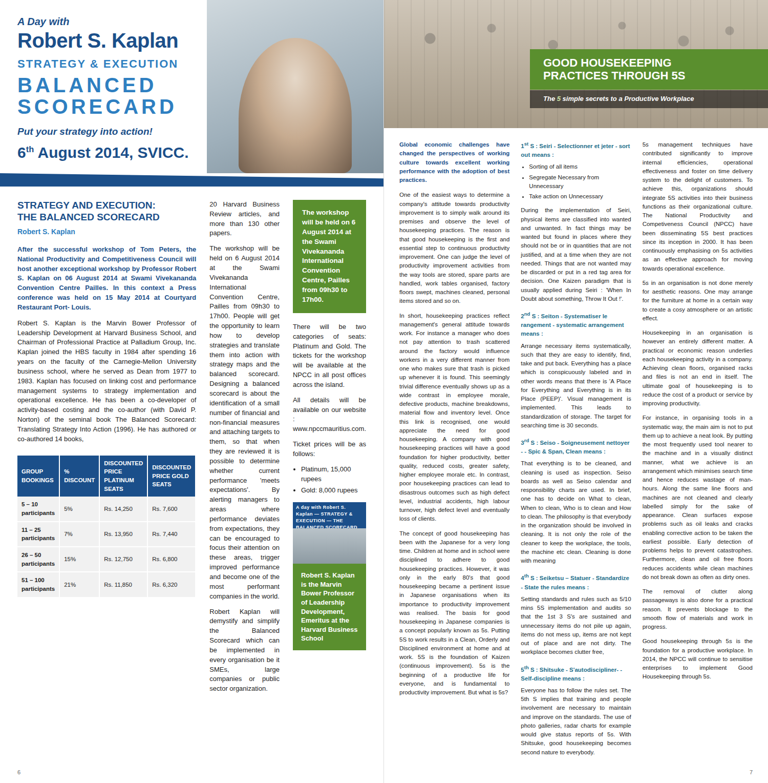A Day with
Robert S. Kaplan
Strategy & Execution
Balanced
Scorecard
Put your strategy into action!
6th August 2014, SVICC.
Strategy and Execution:
The Balanced Scorecard
Robert S. Kaplan
After the successful workshop of Tom Peters, the National Productivity and Competitiveness Council will host another exceptional workshop by Professor Robert S. Kaplan on 06 August 2014 at Swami Vivekananda Convention Centre Pailles. In this context a Press conference was held on 15 May 2014 at Courtyard Restaurant Port- Louis.
Robert S. Kaplan is the Marvin Bower Professor of Leadership Development at Harvard Business School, and Chairman of Professional Practice at Palladium Group, Inc. Kaplan joined the HBS faculty in 1984 after spending 16 years on the faculty of the Carnegie-Mellon University business school, where he served as Dean from 1977 to 1983. Kaplan has focused on linking cost and performance management systems to strategy implementation and operational excellence. He has been a co-developer of activity-based costing and the co-author (with David P. Norton) of the seminal book The Balanced Scorecard: Translating Strategy Into Action (1996). He has authored or co-authored 14 books,
| GROUP BOOKINGS | % DISCOUNT | DISCOUNTED PRICE PLATINUM SEATS | DISCOUNTED PRICE GOLD SEATS |
| --- | --- | --- | --- |
| 5 – 10 participants | 5% | Rs. 14,250 | Rs. 7,600 |
| 11 – 25 participants | 7% | Rs. 13,950 | Rs. 7,440 |
| 26 – 50 participants | 15% | Rs. 12,750 | Rs. 6,800 |
| 51 – 100 participants | 21% | Rs. 11,850 | Rs. 6,320 |
20 Harvard Business Review articles, and more than 130 other papers.
The workshop will be held on 6 August 2014 at the Swami Vivekananda International Convention Centre, Pailles from 09h30 to 17h00. People will get the opportunity to learn how to develop strategies and translate them into action with strategy maps and the balanced scorecard. Designing a balanced scorecard is about the identification of a small number of financial and non-financial measures and attaching targets to them, so that when they are reviewed it is possible to determine whether current performance 'meets expectations'. By alerting managers to areas where performance deviates from expectations, they can be encouraged to focus their attention on these areas, trigger improved performance and become one of the most performant companies in the world.
Robert Kaplan will demystify and simplify the Balanced Scorecard which can be implemented in every organisation be it SMEs, large companies or public sector organization.
The workshop will be held on 6 August 2014 at the Swami Vivekananda International Convention Centre, Pailles from 09h30 to 17h00.
There will be two categories of seats: Platinum and Gold. The tickets for the workshop will be available at the NPCC in all post offices across the island.
All details will be available on our website : www.npccmauritius.com.
Ticket prices will be as follows:
Platinum, 15,000 rupees
Gold: 8,000 rupees
A day with Robert S. Kaplan — STRATEGY & EXECUTION — THE BALANCED SCORECARD
Robert S. Kaplan is the Marvin Bower Professor of Leadership Development, Emeritus at the Harvard Business School
6
Good Housekeeping
Practices Through 5S
The 5 simple secrets to a Productive Workplace
Global economic challenges have changed the perspectives of working culture towards excellent working performance with the adoption of best practices.
One of the easiest ways to determine a company's attitude towards productivity improvement is to simply walk around its premises and observe the level of housekeeping practices. The reason is that good housekeeping is the first and essential step to continuous productivity improvement. One can judge the level of productivity improvement activities from the way tools are stored, spare parts are handled, work tables organised, factory floors swept, machines cleaned, personal items stored and so on.
In short, housekeeping practices reflect management's general attitude towards work. For instance a manager who does not pay attention to trash scattered around the factory would influence workers in a very different manner from one who makes sure that trash is picked up whenever it is found. This seemingly trivial difference eventually shows up as a wide contrast in employee morale, defective products, machine breakdowns, material flow and inventory level. Once this link is recognised, one would appreciate the need for good housekeeping. A company with good housekeeping practices will have a good foundation for higher productivity, better quality, reduced costs, greater safety, higher employee morale etc. In contrast, poor housekeeping practices can lead to disastrous outcomes such as high defect level, industrial accidents, high labour turnover, high defect level and eventually loss of clients.
The concept of good housekeeping has been with the Japanese for a very long time. Children at home and in school were disciplined to adhere to good housekeeping practices. However, it was only in the early 80's that good housekeeping became a pertinent issue in Japanese organisations when its importance to productivity improvement was realised. The basis for good housekeeping in Japanese companies is a concept popularly known as 5s. Putting 5S to work results in a Clean, Orderly and Disciplined environment at home and at work. 5S is the foundation of Kaizen (continuous improvement). 5s is the beginning of a productive life for everyone, and is fundamental to productivity improvement. But what is 5s?
1st S : Seiri - Selectionner et jeter - sort out means :
Sorting of all items
Segregate Necessary from Unnecessary
Take action on Unnecessary
During the implementation of Seiri, physical items are classified into wanted and unwanted. In fact things may be wanted but found in places where they should not be or in quantities that are not justified, and at a time when they are not needed. Things that are not wanted may be discarded or put in a red tag area for decision. One Kaizen paradigm that is usually applied during Seiri : 'When In Doubt about something, Throw It Out !'.
2nd S : Seiton - Systematiser le rangement - systematic arrangement means :
Arrange necessary items systematically, such that they are easy to identify, find, take and put back. Everything has a place which is conspicuously labeled and in other words means that there is 'A Place for Everything and Everything is in its Place (PEEP)'. Visual management is implemented. This leads to standardization of storage. The target for searching time is 30 seconds.
3rd S : Seiso - Soigneusement nettoyer - - Spic & Span, Clean means :
That everything is to be cleaned, and cleaning is used as inspection. Seiso boards as well as Seiso calendar and responsibility charts are used. In brief, one has to decide on What to clean, When to clean, Who is to clean and How to clean. The philosophy is that everybody in the organization should be involved in cleaning. It is not only the role of the cleaner to keep the workplace, the tools, the machine etc clean. Cleaning is done with meaning
4th S : Seiketsu – Statuer - Standardize - State the rules means :
Setting standards and rules such as 5/10 mins 5S implementation and audits so that the 1st 3 S's are sustained and unnecessary items do not pile up again, items do not mess up, items are not kept out of place and are not dirty. The workplace becomes clutter free,
5th S : Shitsuke - S'autodiscipliner- - Self-discipline means :
Everyone has to follow the rules set. The 5th S implies that training and people involvement are necessary to maintain and improve on the standards. The use of photo galleries, radar charts for example would give status reports of 5s. With Shitsuke, good housekeeping becomes second nature to everybody.
5s management techniques have contributed significantly to improve internal efficiencies, operational effectiveness and foster on time delivery system to the delight of customers. To achieve this, organizations should integrate 5S activities into their business functions as their organizational culture. The National Productivity and Competiveness Council (NPCC) have been disseminating 5S best practices since its inception in 2000. It has been continuously emphasising on 5s activities as an effective approach for moving towards operational excellence.
5s in an organisation is not done merely for aesthetic reasons. One may arrange for the furniture at home in a certain way to create a cosy atmosphere or an artistic effect.
Housekeeping in an organisation is however an entirely different matter. A practical or economic reason underlies each housekeeping activity in a company. Achieving clean floors, organised racks and files is not an end in itself. The ultimate goal of housekeeping is to reduce the cost of a product or service by improving productivity.
For instance, in organising tools in a systematic way, the main aim is not to put them up to achieve a neat look. By putting the most frequently used tool nearer to the machine and in a visually distinct manner, what we achieve is an arrangement which minimises search time and hence reduces wastage of man-hours. Along the same line floors and machines are not cleaned and clearly labelled simply for the sake of appearance. Clean surfaces expose problems such as oil leaks and cracks enabling corrective action to be taken the earliest possible. Early detection of problems helps to prevent catastrophes. Furthermore, clean and oil free floors reduces accidents while clean machines do not break down as often as dirty ones.
The removal of clutter along passageways is also done for a practical reason. It prevents blockage to the smooth flow of materials and work in progress.
Good housekeeping through 5s is the foundation for a productive workplace. In 2014, the NPCC will continue to sensitise enterprises to implement Good Housekeeping through 5s.
7